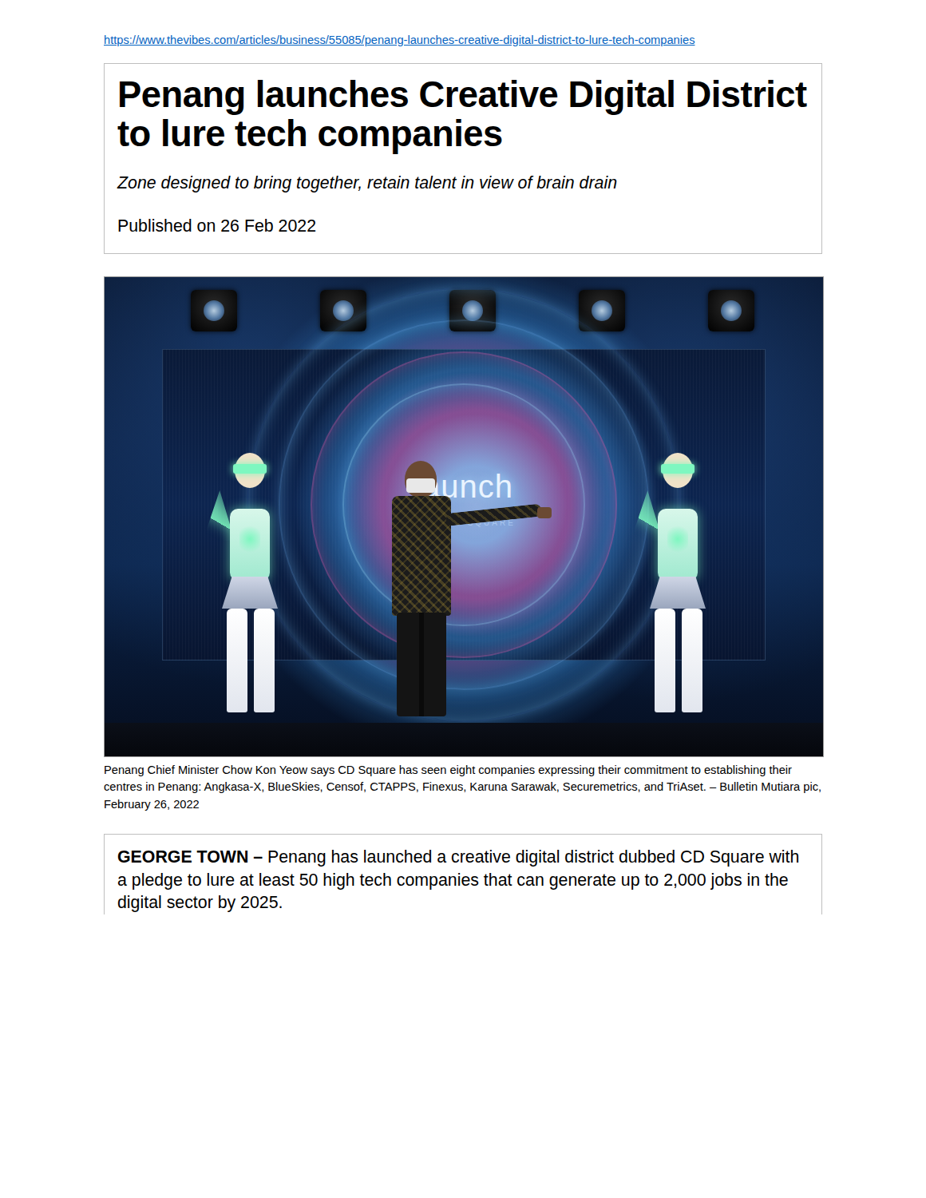https://www.thevibes.com/articles/business/55085/penang-launches-creative-digital-district-to-lure-tech-companies
Penang launches Creative Digital District to lure tech companies
Zone designed to bring together, retain talent in view of brain drain
Published on 26 Feb 2022
launch
WITH CD SQUARE
Penang Chief Minister Chow Kon Yeow says CD Square has seen eight companies expressing their commitment to establishing their centres in Penang: Angkasa-X, BlueSkies, Censof, CTAPPS, Finexus, Karuna Sarawak, Securemetrics, and TriAset. – Bulletin Mutiara pic, February 26, 2022
GEORGE TOWN – Penang has launched a creative digital district dubbed CD Square with a pledge to lure at least 50 high tech companies that can generate up to 2,000 jobs in the digital sector by 2025.